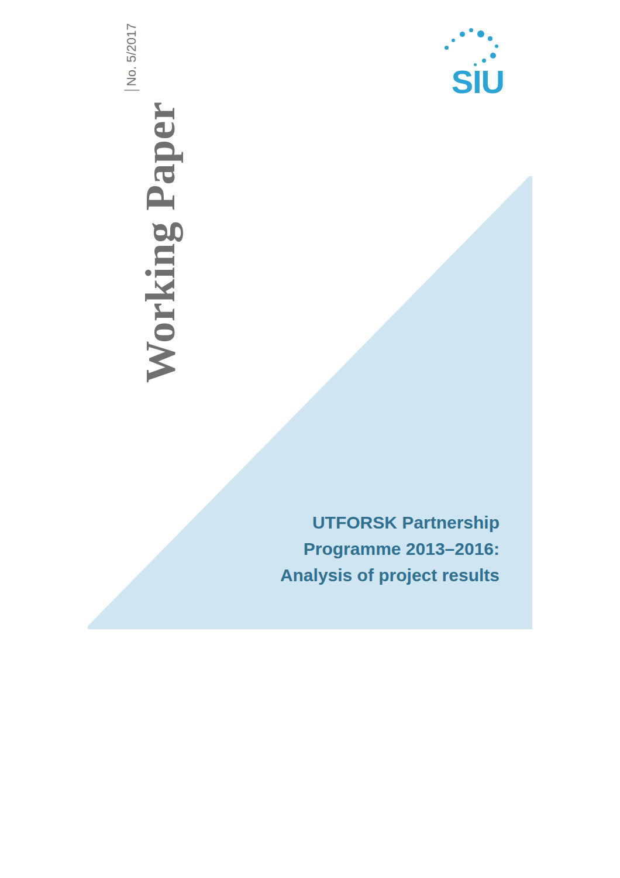Working Paper
No. 5/2017
SIU
UTFORSK Partnership Programme 2013–2016: Analysis of project results